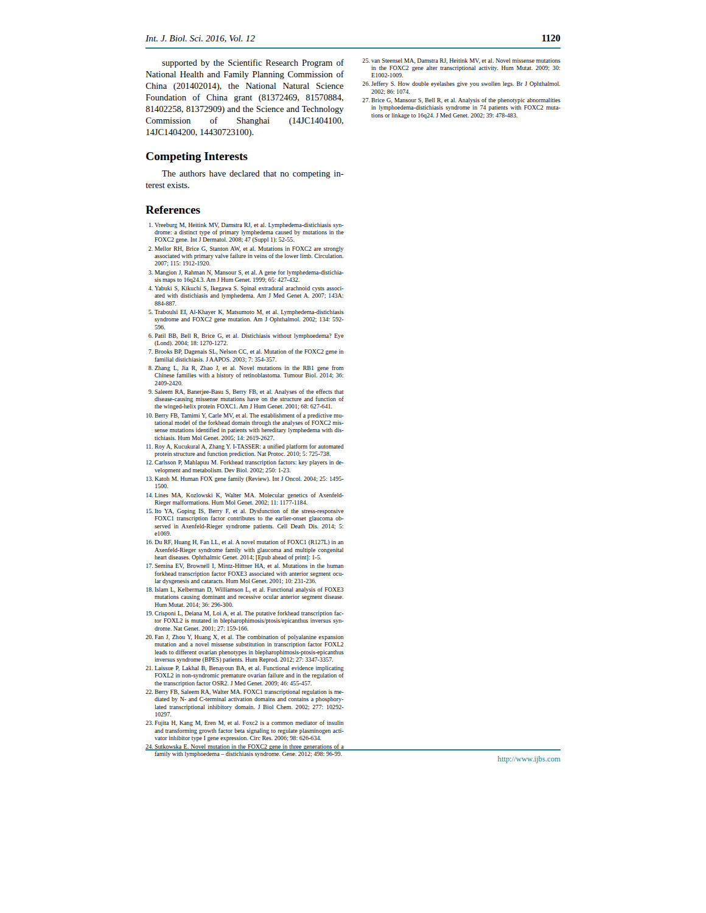Int. J. Biol. Sci. 2016, Vol. 12
1120
supported by the Scientific Research Program of National Health and Family Planning Commission of China (201402014), the National Natural Science Foundation of China grant (81372469, 81570884, 81402258, 81372909) and the Science and Technology Commission of Shanghai (14JC1404100, 14JC1404200, 14430723100).
Competing Interests
The authors have declared that no competing interest exists.
References
1. Vreeburg M, Heitink MV, Damstra RJ, et al. Lymphedema-distichiasis syndrome: a distinct type of primary lymphedema caused by mutations in the FOXC2 gene. Int J Dermatol. 2008; 47 (Suppl 1): 52-55.
2. Mellor RH, Brice G, Stanton AW, et al. Mutations in FOXC2 are strongly associated with primary valve failure in veins of the lower limb. Circulation. 2007; 115: 1912-1920.
3. Mangion J, Rahman N, Mansour S, et al. A gene for lymphedema-distichiasis maps to 16q24.3. Am J Hum Genet. 1999; 65: 427-432.
4. Yabuki S, Kikuchi S, Ikegawa S. Spinal extradural arachnoid cysts associated with distichiasis and lymphedema. Am J Med Genet A. 2007; 143A: 884-887.
5. Traboulsi EI, Al-Khayer K, Matsumoto M, et al. Lymphedema-distichiasis syndrome and FOXC2 gene mutation. Am J Ophthalmol. 2002; 134: 592-596.
6. Patil BB, Bell R, Brice G, et al. Distichiasis without lymphoedema? Eye (Lond). 2004; 18: 1270-1272.
7. Brooks BP, Dagenais SL, Nelson CC, et al. Mutation of the FOXC2 gene in familial distichiasis. J AAPOS. 2003; 7: 354-357.
8. Zhang L, Jia R, Zhao J, et al. Novel mutations in the RB1 gene from Chinese families with a history of retinoblastoma. Tumour Biol. 2014; 36: 2409-2420.
9. Saleem RA, Banerjee-Basu S, Berry FB, et al. Analyses of the effects that disease-causing missense mutations have on the structure and function of the winged-helix protein FOXC1. Am J Hum Genet. 2001; 68: 627-641.
10. Berry FB, Tamimi Y, Carle MV, et al. The establishment of a predictive mutational model of the forkhead domain through the analyses of FOXC2 missense mutations identified in patients with hereditary lymphedema with distichiasis. Hum Mol Genet. 2005; 14: 2619-2627.
11. Roy A, Kucukural A, Zhang Y. I-TASSER: a unified platform for automated protein structure and function prediction. Nat Protoc. 2010; 5: 725-738.
12. Carlsson P, Mahlapuu M. Forkhead transcription factors: key players in development and metabolism. Dev Biol. 2002; 250: 1-23.
13. Katoh M. Human FOX gene family (Review). Int J Oncol. 2004; 25: 1495-1500.
14. Lines MA, Kozlowski K, Walter MA. Molecular genetics of Axenfeld-Rieger malformations. Hum Mol Genet. 2002; 11: 1177-1184.
15. Ito YA, Goping IS, Berry F, et al. Dysfunction of the stress-responsive FOXC1 transcription factor contributes to the earlier-onset glaucoma observed in Axenfeld-Rieger syndrome patients. Cell Death Dis. 2014; 5: e1069.
16. Du RF, Huang H, Fan LL, et al. A novel mutation of FOXC1 (R127L) in an Axenfeld-Rieger syndrome family with glaucoma and multiple congenital heart diseases. Ophthalmic Genet. 2014; [Epub ahead of print]: 1-5.
17. Semina EV, Brownell I, Mintz-Hittner HA, et al. Mutations in the human forkhead transcription factor FOXE3 associated with anterior segment ocular dysgenesis and cataracts. Hum Mol Genet. 2001; 10: 231-236.
18. Islam L, Kelberman D, Williamson L, et al. Functional analysis of FOXE3 mutations causing dominant and recessive ocular anterior segment disease. Hum Mutat. 2014; 36: 296-300.
19. Crisponi L, Deiana M, Loi A, et al. The putative forkhead transcription factor FOXL2 is mutated in blepharophimosis/ptosis/epicanthus inversus syndrome. Nat Genet. 2001; 27: 159-166.
20. Fan J, Zhou Y, Huang X, et al. The combination of polyalanine expansion mutation and a novel missense substitution in transcription factor FOXL2 leads to different ovarian phenotypes in blepharophimosis-ptosis-epicanthus inversus syndrome (BPES) patients. Hum Reprod. 2012; 27: 3347-3357.
21. Laissue P, Lakhal B, Benayoun BA, et al. Functional evidence implicating FOXL2 in non-syndromic premature ovarian failure and in the regulation of the transcription factor OSR2. J Med Genet. 2009; 46: 455-457.
22. Berry FB, Saleem RA, Walter MA. FOXC1 transcriptional regulation is mediated by N- and C-terminal activation domains and contains a phosphorylated transcriptional inhibitory domain. J Biol Chem. 2002; 277: 10292-10297.
23. Fujita H, Kang M, Eren M, et al. Foxc2 is a common mediator of insulin and transforming growth factor beta signaling to regulate plasminogen activator inhibitor type I gene expression. Circ Res. 2006; 98: 626-634.
24. Sutkowska E. Novel mutation in the FOXC2 gene in three generations of a family with lymphoedema – distichiasis syndrome. Gene. 2012; 498: 96-99.
25. van Steensel MA, Damstra RJ, Heitink MV, et al. Novel missense mutations in the FOXC2 gene alter transcriptional activity. Hum Mutat. 2009; 30: E1002-1009.
26. Jeffery S. How double eyelashes give you swollen legs. Br J Ophthalmol. 2002; 86: 1074.
27. Brice G, Mansour S, Bell R, et al. Analysis of the phenotypic abnormalities in lymphoedema-distichiasis syndrome in 74 patients with FOXC2 mutations or linkage to 16q24. J Med Genet. 2002; 39: 478-483.
http://www.ijbs.com